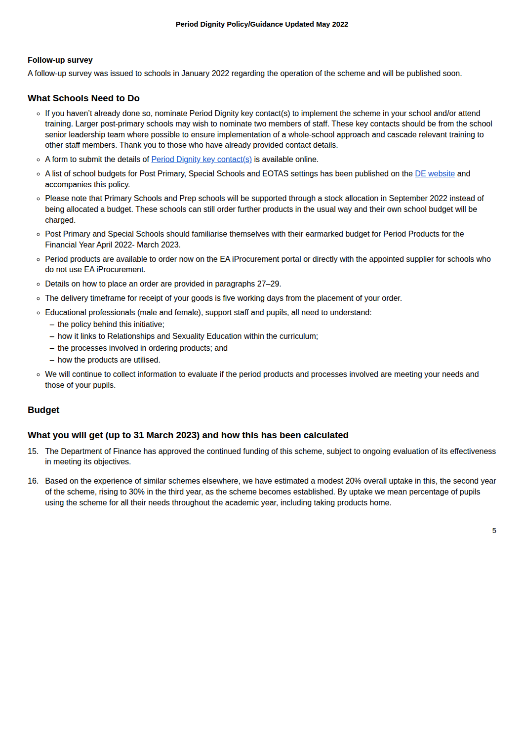Period Dignity Policy/Guidance Updated May 2022
Follow-up survey
A follow-up survey was issued to schools in January 2022 regarding the operation of the scheme and will be published soon.
What Schools Need to Do
If you haven’t already done so, nominate Period Dignity key contact(s) to implement the scheme in your school and/or attend training. Larger post-primary schools may wish to nominate two members of staff. These key contacts should be from the school senior leadership team where possible to ensure implementation of a whole-school approach and cascade relevant training to other staff members. Thank you to those who have already provided contact details.
A form to submit the details of Period Dignity key contact(s) is available online.
A list of school budgets for Post Primary, Special Schools and EOTAS settings has been published on the DE website and accompanies this policy.
Please note that Primary Schools and Prep schools will be supported through a stock allocation in September 2022 instead of being allocated a budget. These schools can still order further products in the usual way and their own school budget will be charged.
Post Primary and Special Schools should familiarise themselves with their earmarked budget for Period Products for the Financial Year April 2022- March 2023.
Period products are available to order now on the EA iProcurement portal or directly with the appointed supplier for schools who do not use EA iProcurement.
Details on how to place an order are provided in paragraphs 27–29.
The delivery timeframe for receipt of your goods is five working days from the placement of your order.
Educational professionals (male and female), support staff and pupils, all need to understand:
the policy behind this initiative;
how it links to Relationships and Sexuality Education within the curriculum;
the processes involved in ordering products; and
how the products are utilised.
We will continue to collect information to evaluate if the period products and processes involved are meeting your needs and those of your pupils.
Budget
What you will get (up to 31 March 2023) and how this has been calculated
The Department of Finance has approved the continued funding of this scheme, subject to ongoing evaluation of its effectiveness in meeting its objectives.
Based on the experience of similar schemes elsewhere, we have estimated a modest 20% overall uptake in this, the second year of the scheme, rising to 30% in the third year, as the scheme becomes established. By uptake we mean percentage of pupils using the scheme for all their needs throughout the academic year, including taking products home.
5